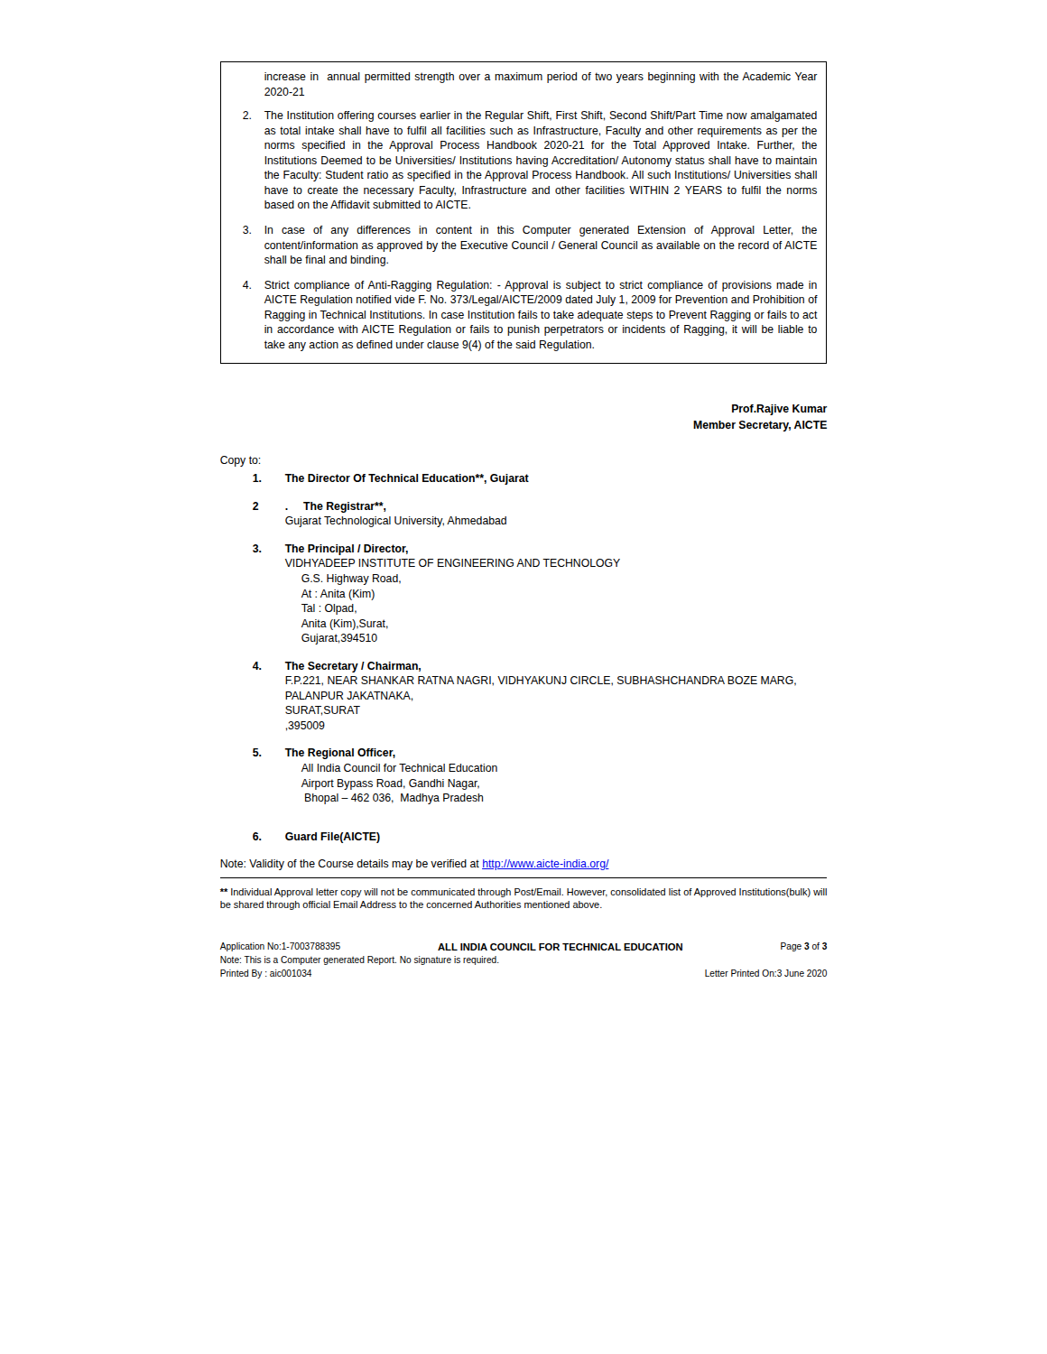increase in annual permitted strength over a maximum period of two years beginning with the Academic Year 2020-21
The Institution offering courses earlier in the Regular Shift, First Shift, Second Shift/Part Time now amalgamated as total intake shall have to fulfil all facilities such as Infrastructure, Faculty and other requirements as per the norms specified in the Approval Process Handbook 2020-21 for the Total Approved Intake. Further, the Institutions Deemed to be Universities/ Institutions having Accreditation/ Autonomy status shall have to maintain the Faculty: Student ratio as specified in the Approval Process Handbook. All such Institutions/ Universities shall have to create the necessary Faculty, Infrastructure and other facilities WITHIN 2 YEARS to fulfil the norms based on the Affidavit submitted to AICTE.
In case of any differences in content in this Computer generated Extension of Approval Letter, the content/information as approved by the Executive Council / General Council as available on the record of AICTE shall be final and binding.
Strict compliance of Anti-Ragging Regulation: - Approval is subject to strict compliance of provisions made in AICTE Regulation notified vide F. No. 373/Legal/AICTE/2009 dated July 1, 2009 for Prevention and Prohibition of Ragging in Technical Institutions. In case Institution fails to take adequate steps to Prevent Ragging or fails to act in accordance with AICTE Regulation or fails to punish perpetrators or incidents of Ragging, it will be liable to take any action as defined under clause 9(4) of the said Regulation.
Prof.Rajive Kumar
Member Secretary, AICTE
Copy to:
1. The Director Of Technical Education**, Gujarat
2 . The Registrar**, Gujarat Technological University, Ahmedabad
3. The Principal / Director, VIDHYADEEP INSTITUTE OF ENGINEERING AND TECHNOLOGY G.S. Highway Road, At : Anita (Kim) Tal : Olpad, Anita (Kim),Surat, Gujarat,394510
4. The Secretary / Chairman, F.P.221, NEAR SHANKAR RATNA NAGRI, VIDHYAKUNJ CIRCLE, SUBHASHCHANDRA BOZE MARG, PALANPUR JAKATNAKA, SURAT,SURAT ,395009
5. The Regional Officer, All India Council for Technical Education Airport Bypass Road, Gandhi Nagar, Bhopal – 462 036, Madhya Pradesh
6. Guard File(AICTE)
Note: Validity of the Course details may be verified at http://www.aicte-india.org/
** Individual Approval letter copy will not be communicated through Post/Email. However, consolidated list of Approved Institutions(bulk) will be shared through official Email Address to the concerned Authorities mentioned above.
Application No:1-7003788395
ALL INDIA COUNCIL FOR TECHNICAL EDUCATION
Page 3 of 3
Note: This is a Computer generated Report. No signature is required.
Printed By : aic001034
Letter Printed On:3 June 2020